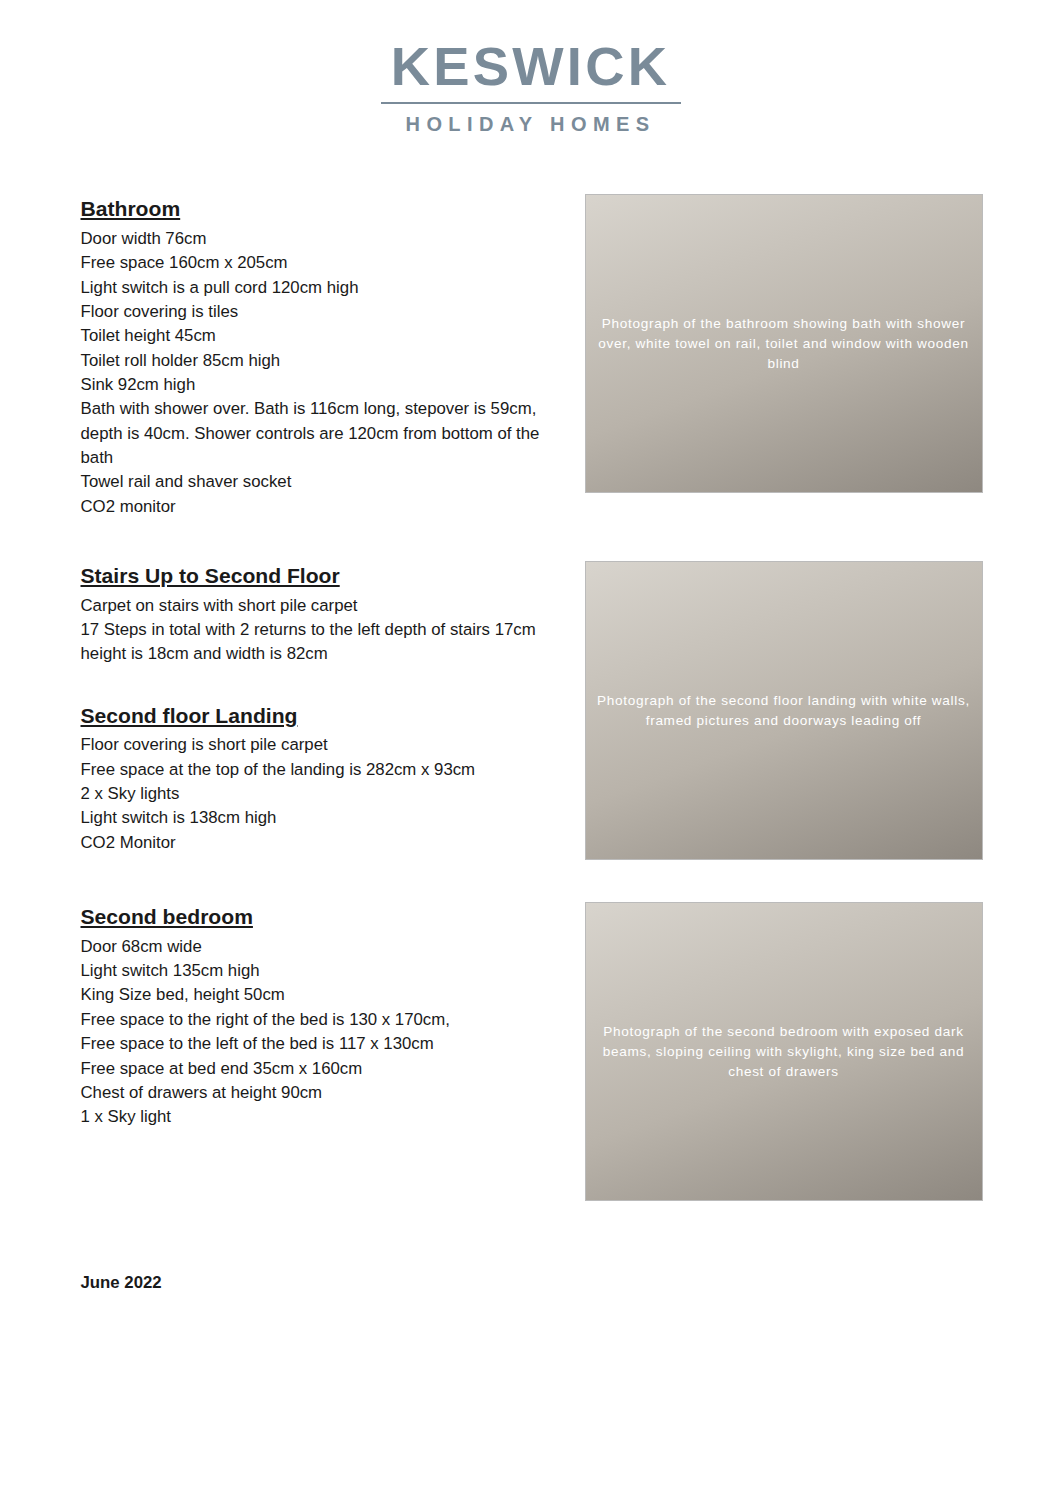KESWICK
HOLIDAY HOMES
Bathroom
Door width 76cm
Free space 160cm x 205cm
Light switch is a pull cord 120cm high
Floor covering is tiles
Toilet height 45cm
Toilet roll holder 85cm high
Sink 92cm high
Bath with shower over. Bath is 116cm long, stepover is 59cm, depth is 40cm. Shower controls are 120cm from bottom of the bath
Towel rail and shaver socket
CO2 monitor
Photograph of the bathroom showing bath with shower over, white towel on rail, toilet and window with wooden blind
Stairs Up to Second Floor
Carpet on stairs with short pile carpet
17 Steps in total with 2 returns to the left depth of stairs 17cm height is 18cm and width is 82cm
Second floor Landing
Floor covering is short pile carpet
Free space at the top of the landing is 282cm x 93cm
2 x Sky lights
Light switch is 138cm high
CO2 Monitor
Photograph of the second floor landing with white walls, framed pictures and doorways leading off
Second bedroom
Door 68cm wide
Light switch 135cm high
King Size bed, height 50cm
Free space to the right of the bed is 130 x 170cm,
Free space to the left of the bed is 117 x 130cm
Free space at bed end 35cm x 160cm
Chest of drawers at height 90cm
1 x Sky light
Photograph of the second bedroom with exposed dark beams, sloping ceiling with skylight, king size bed and chest of drawers
June 2022